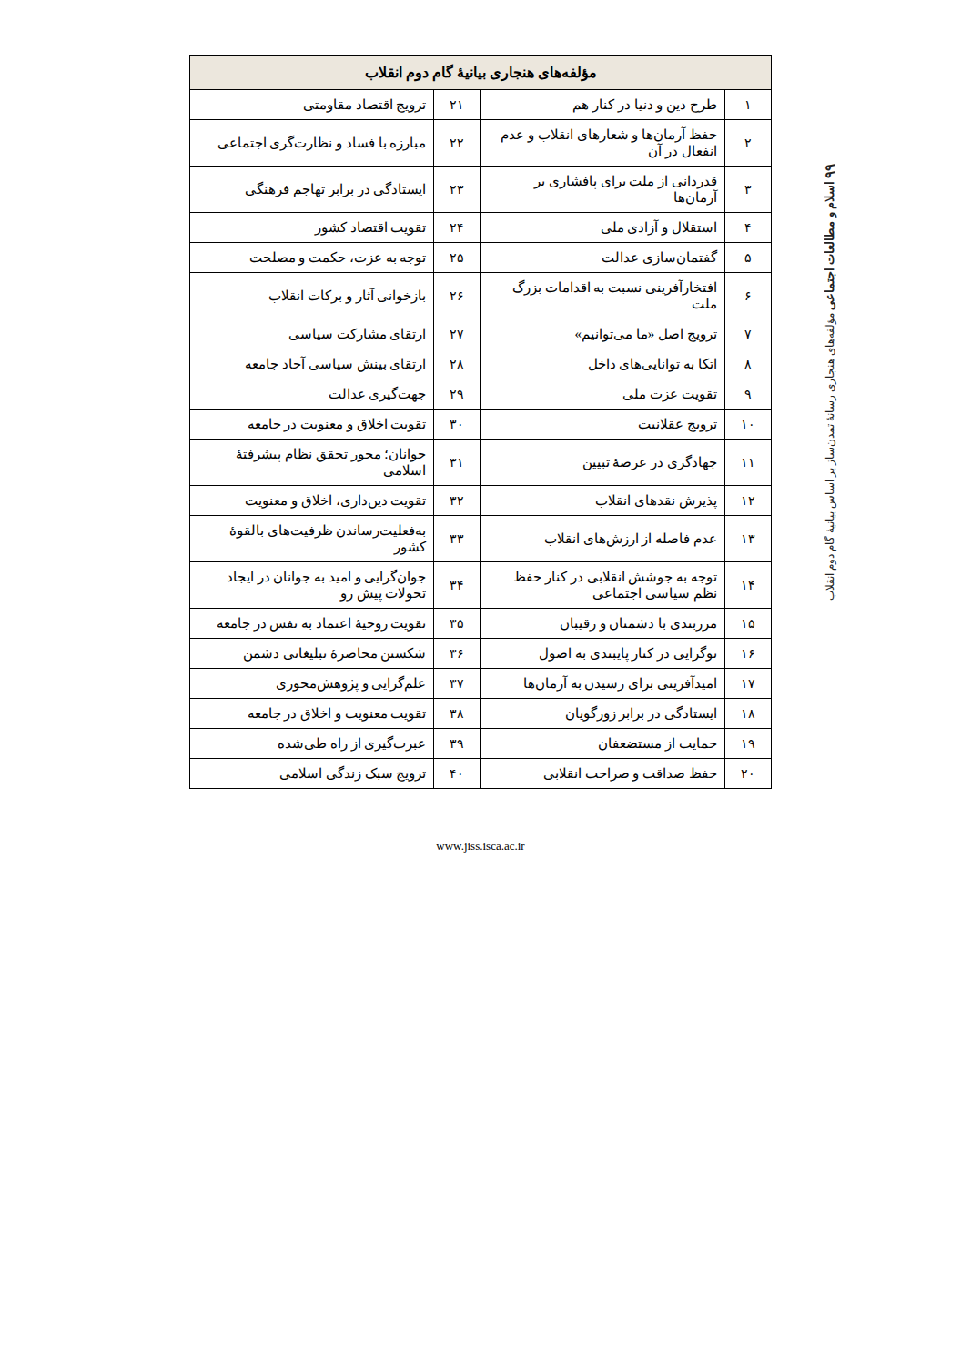۹۹ اسلام و مطالعات اجتماعی مؤلفه‌های هنجاری رسانهٔ تمدن‌ساز بر اساس بیانیهٔ گام دوم انقلاب
| مؤلفه‌های هنجاری بیانیهٔ گام دوم انقلاب |
| --- |
| ۱ | طرح دین و دنیا در کنار هم | ۲۱ | ترویج اقتصاد مقاومتی |
| ۲ | حفظ آرمان‌ها و شعارهای انقلاب و عدم انفعال در آن | ۲۲ | مبارزه با فساد و نظارت‌گری اجتماعی |
| ۳ | قدردانی از ملت برای پافشاری بر آرمان‌ها | ۲۳ | ایستادگی در برابر تهاجم فرهنگی |
| ۴ | استقلال و آزادی ملی | ۲۴ | تقویت اقتصاد کشور |
| ۵ | گفتمان‌سازی عدالت | ۲۵ | توجه به عزت، حکمت و مصلحت |
| ۶ | افتخارآفرینی نسبت به اقدامات بزرگ ملت | ۲۶ | بازخوانی آثار و برکات انقلاب |
| ۷ | ترویج اصل «ما می‌توانیم» | ۲۷ | ارتقای مشارکت سیاسی |
| ۸ | اتکا به توانایی‌های داخل | ۲۸ | ارتقای بینش سیاسی آحاد جامعه |
| ۹ | تقویت عزت ملی | ۲۹ | جهت‌گیری عدالت |
| ۱۰ | ترویج عقلانیت | ۳۰ | تقویت اخلاق و معنویت در جامعه |
| ۱۱ | جهادگری در عرصهٔ تبیین | ۳۱ | جوانان؛ محور تحقق نظام پیشرفتهٔ اسلامی |
| ۱۲ | پذیرش نقدهای انقلاب | ۳۲ | تقویت دین‌داری، اخلاق و معنویت |
| ۱۳ | عدم فاصله از ارزش‌های انقلاب | ۳۳ | به‌فعلیت‌رساندن ظرفیت‌های بالقوهٔ کشور |
| ۱۴ | توجه به جوشش انقلابی در کنار حفظ نظم سیاسی اجتماعی | ۳۴ | جوان‌گرایی و امید به جوانان در ایجاد تحولات پیش رو |
| ۱۵ | مرزبندی با دشمنان و رقیبان | ۳۵ | تقویت روحیهٔ اعتماد به نفس در جامعه |
| ۱۶ | نوگرایی در کنار پایبندی به اصول | ۳۶ | شکستن محاصرهٔ تبلیغاتی دشمن |
| ۱۷ | امیدآفرینی برای رسیدن به آرمان‌ها | ۳۷ | علم‌گرایی و پژوهش‌محوری |
| ۱۸ | ایستادگی در برابر زورگویان | ۳۸ | تقویت معنویت و اخلاق در جامعه |
| ۱۹ | حمایت از مستضعفان | ۳۹ | عبرت‌گیری از راه طی‌شده |
| ۲۰ | حفظ صداقت و صراحت انقلابی | ۴۰ | ترویج سبک زندگی اسلامی |
www.jiss.isca.ac.ir